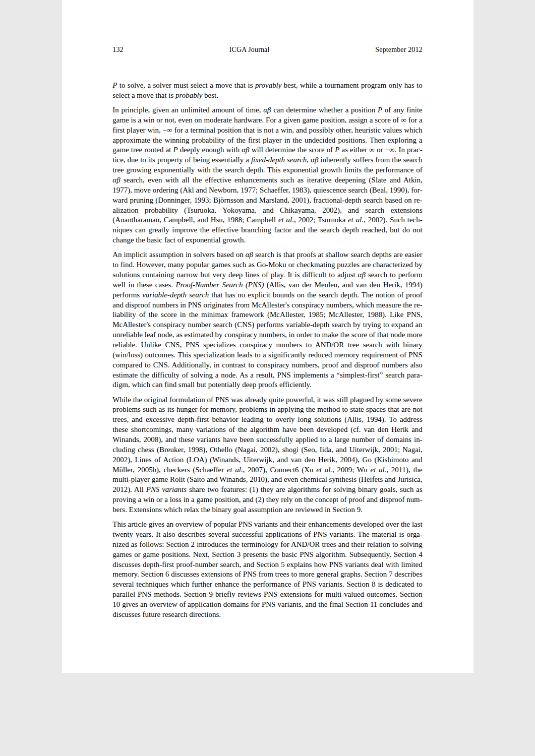132 ICGA Journal September 2012
P to solve, a solver must select a move that is provably best, while a tournament program only has to select a move that is probably best.
In principle, given an unlimited amount of time, αβ can determine whether a position P of any finite game is a win or not, even on moderate hardware. For a given game position, assign a score of ∞ for a first player win, −∞ for a terminal position that is not a win, and possibly other, heuristic values which approximate the winning probability of the first player in the undecided positions. Then exploring a game tree rooted at P deeply enough with αβ will determine the score of P as either ∞ or −∞. In practice, due to its property of being essentially a fixed-depth search, αβ inherently suffers from the search tree growing exponentially with the search depth. This exponential growth limits the performance of αβ search, even with all the effective enhancements such as iterative deepening (Slate and Atkin, 1977), move ordering (Akl and Newborn, 1977; Schaeffer, 1983), quiescence search (Beal, 1990), forward pruning (Donninger, 1993; Björnsson and Marsland, 2001), fractional-depth search based on realization probability (Tsuruoka, Yokoyama, and Chikayama, 2002), and search extensions (Anantharaman, Campbell, and Hsu, 1988; Campbell et al., 2002; Tsuruoka et al., 2002). Such techniques can greatly improve the effective branching factor and the search depth reached, but do not change the basic fact of exponential growth.
An implicit assumption in solvers based on αβ search is that proofs at shallow search depths are easier to find. However, many popular games such as Go-Moku or checkmating puzzles are characterized by solutions containing narrow but very deep lines of play. It is difficult to adjust αβ search to perform well in these cases. Proof-Number Search (PNS) (Allis, van der Meulen, and van den Herik, 1994) performs variable-depth search that has no explicit bounds on the search depth. The notion of proof and disproof numbers in PNS originates from McAllester's conspiracy numbers, which measure the reliability of the score in the minimax framework (McAllester, 1985; McAllester, 1988). Like PNS, McAllester's conspiracy number search (CNS) performs variable-depth search by trying to expand an unreliable leaf node, as estimated by conspiracy numbers, in order to make the score of that node more reliable. Unlike CNS, PNS specializes conspiracy numbers to AND/OR tree search with binary (win/loss) outcomes. This specialization leads to a significantly reduced memory requirement of PNS compared to CNS. Additionally, in contrast to conspiracy numbers, proof and disproof numbers also estimate the difficulty of solving a node. As a result, PNS implements a “simplest-first” search paradigm, which can find small but potentially deep proofs efficiently.
While the original formulation of PNS was already quite powerful, it was still plagued by some severe problems such as its hunger for memory, problems in applying the method to state spaces that are not trees, and excessive depth-first behavior leading to overly long solutions (Allis, 1994). To address these shortcomings, many variations of the algorithm have been developed (cf. van den Herik and Winands, 2008), and these variants have been successfully applied to a large number of domains including chess (Breuker, 1998), Othello (Nagai, 2002), shogi (Seo, Iida, and Uiterwijk, 2001; Nagai, 2002), Lines of Action (LOA) (Winands, Uiterwijk, and van den Herik, 2004), Go (Kishimoto and Müller, 2005b), checkers (Schaeffer et al., 2007), Connect6 (Xu et al., 2009; Wu et al., 2011), the multi-player game Rolit (Saito and Winands, 2010), and even chemical synthesis (Heifets and Jurisica, 2012). All PNS variants share two features: (1) they are algorithms for solving binary goals, such as proving a win or a loss in a game position, and (2) they rely on the concept of proof and disproof numbers. Extensions which relax the binary goal assumption are reviewed in Section 9.
This article gives an overview of popular PNS variants and their enhancements developed over the last twenty years. It also describes several successful applications of PNS variants. The material is organized as follows: Section 2 introduces the terminology for AND/OR trees and their relation to solving games or game positions. Next, Section 3 presents the basic PNS algorithm. Subsequently, Section 4 discusses depth-first proof-number search, and Section 5 explains how PNS variants deal with limited memory. Section 6 discusses extensions of PNS from trees to more general graphs. Section 7 describes several techniques which further enhance the performance of PNS variants. Section 8 is dedicated to parallel PNS methods. Section 9 briefly reviews PNS extensions for multi-valued outcomes, Section 10 gives an overview of application domains for PNS variants, and the final Section 11 concludes and discusses future research directions.